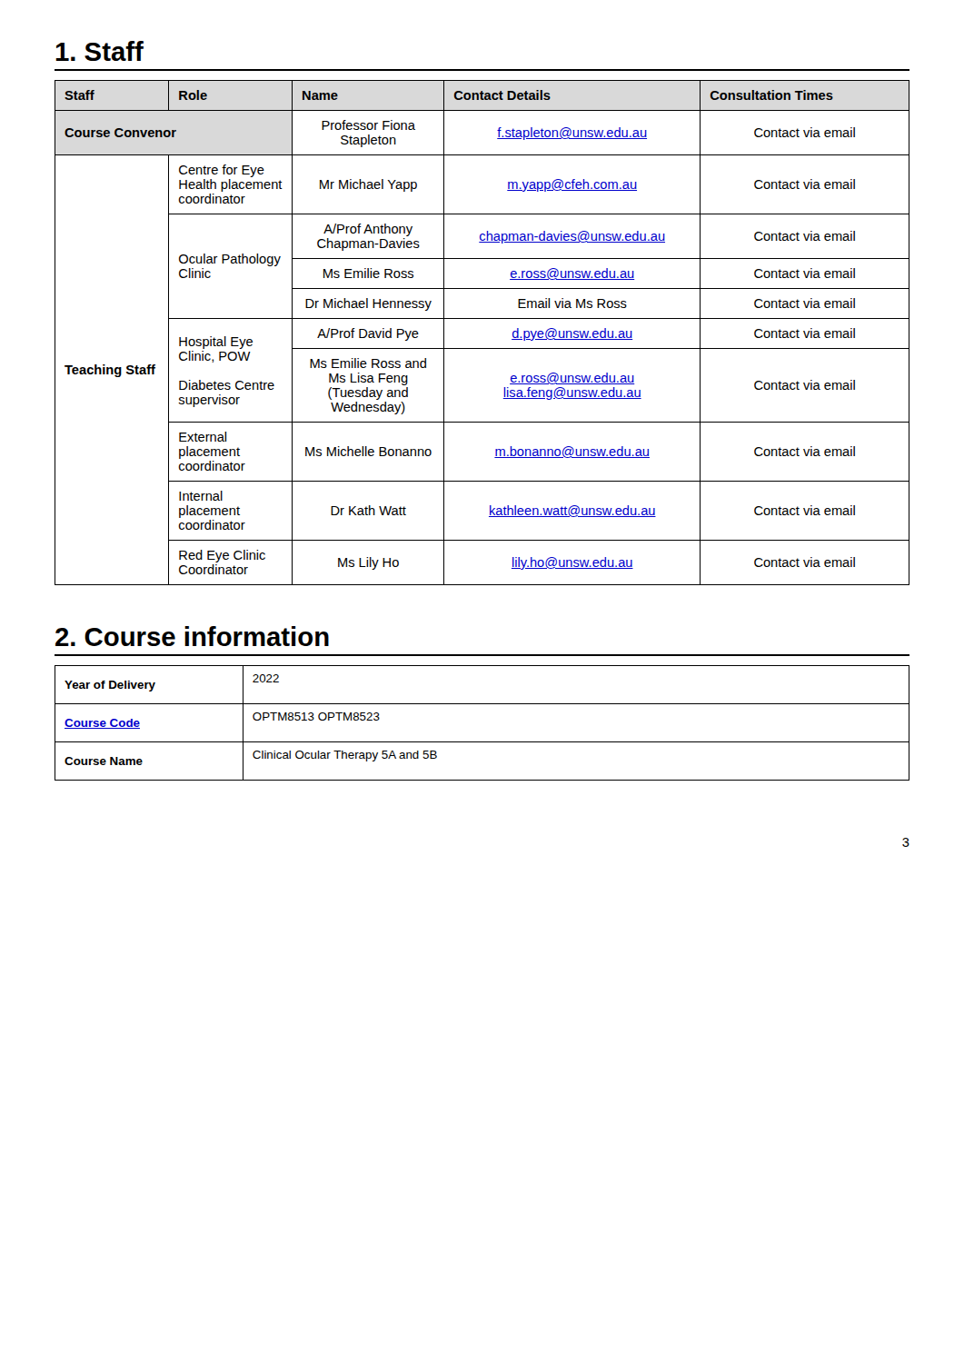1. Staff
| Staff | Role | Name | Contact Details | Consultation Times |
| --- | --- | --- | --- | --- |
| Course Convenor | Professor Fiona Stapleton | f.stapleton@unsw.edu.au | Contact via email |
| Teaching Staff | Centre for Eye Health placement coordinator | Mr Michael Yapp | m.yapp@cfeh.com.au | Contact via email |
| Ocular Pathology Clinic | A/Prof Anthony Chapman-Davies | chapman-davies@unsw.edu.au | Contact via email |
| Ms Emilie Ross | e.ross@unsw.edu.au | Contact via email |
| Dr Michael Hennessy | Email via Ms Ross | Contact via email |
| Hospital Eye Clinic, POW Diabetes Centre supervisor | A/Prof David Pye | d.pye@unsw.edu.au | Contact via email |
| Ms Emilie Ross and Ms Lisa Feng (Tuesday and Wednesday) | e.ross@unsw.edu.au lisa.feng@unsw.edu.au | Contact via email |
| External placement coordinator | Ms Michelle Bonanno | m.bonanno@unsw.edu.au | Contact via email |
| Internal placement coordinator | Dr Kath Watt | kathleen.watt@unsw.edu.au | Contact via email |
| Red Eye Clinic Coordinator | Ms Lily Ho | lily.ho@unsw.edu.au | Contact via email |
2. Course information
| Year of Delivery | 2022 |
| Course Code | OPTM8513 OPTM8523 |
| Course Name | Clinical Ocular Therapy 5A and 5B |
3